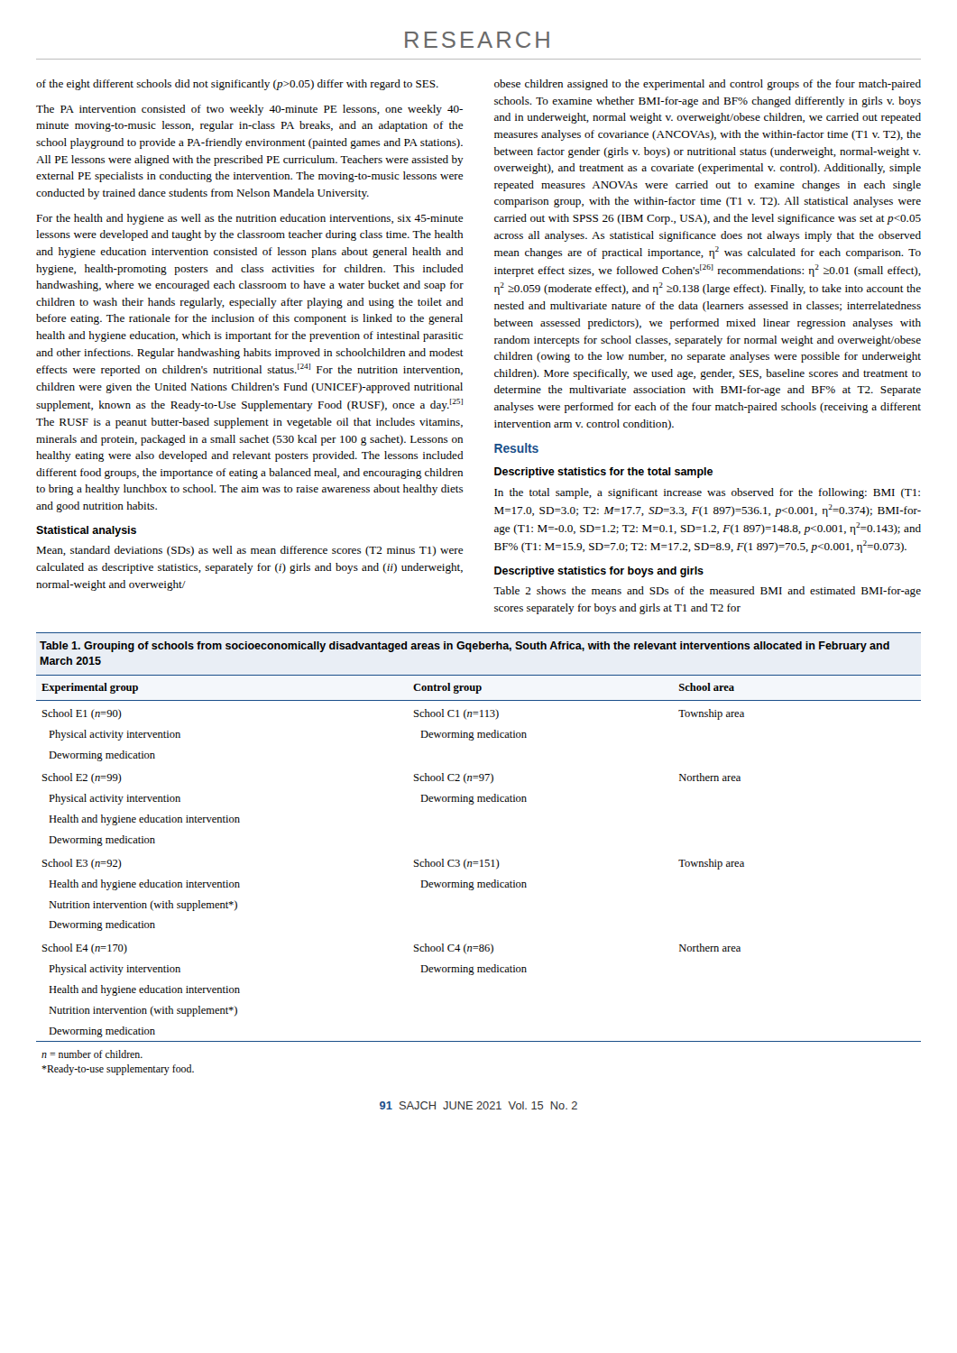RESEARCH
of the eight different schools did not significantly (p>0.05) differ with regard to SES.
The PA intervention consisted of two weekly 40-minute PE lessons, one weekly 40-minute moving-to-music lesson, regular in-class PA breaks, and an adaptation of the school playground to provide a PA-friendly environment (painted games and PA stations). All PE lessons were aligned with the prescribed PE curriculum. Teachers were assisted by external PE specialists in conducting the intervention. The moving-to-music lessons were conducted by trained dance students from Nelson Mandela University.
For the health and hygiene as well as the nutrition education interventions, six 45-minute lessons were developed and taught by the classroom teacher during class time. The health and hygiene education intervention consisted of lesson plans about general health and hygiene, health-promoting posters and class activities for children. This included handwashing, where we encouraged each classroom to have a water bucket and soap for children to wash their hands regularly, especially after playing and using the toilet and before eating. The rationale for the inclusion of this component is linked to the general health and hygiene education, which is important for the prevention of intestinal parasitic and other infections. Regular handwashing habits improved in schoolchildren and modest effects were reported on children's nutritional status.[24] For the nutrition intervention, children were given the United Nations Children's Fund (UNICEF)-approved nutritional supplement, known as the Ready-to-Use Supplementary Food (RUSF), once a day.[25] The RUSF is a peanut butter-based supplement in vegetable oil that includes vitamins, minerals and protein, packaged in a small sachet (530 kcal per 100 g sachet). Lessons on healthy eating were also developed and relevant posters provided. The lessons included different food groups, the importance of eating a balanced meal, and encouraging children to bring a healthy lunchbox to school. The aim was to raise awareness about healthy diets and good nutrition habits.
Statistical analysis
Mean, standard deviations (SDs) as well as mean difference scores (T2 minus T1) were calculated as descriptive statistics, separately for (i) girls and boys and (ii) underweight, normal-weight and overweight/
obese children assigned to the experimental and control groups of the four match-paired schools. To examine whether BMI-for-age and BF% changed differently in girls v. boys and in underweight, normal weight v. overweight/obese children, we carried out repeated measures analyses of covariance (ANCOVAs), with the within-factor time (T1 v. T2), the between factor gender (girls v. boys) or nutritional status (underweight, normal-weight v. overweight), and treatment as a covariate (experimental v. control). Additionally, simple repeated measures ANOVAs were carried out to examine changes in each single comparison group, with the within-factor time (T1 v. T2). All statistical analyses were carried out with SPSS 26 (IBM Corp., USA), and the level significance was set at p<0.05 across all analyses. As statistical significance does not always imply that the observed mean changes are of practical importance, η2 was calculated for each comparison. To interpret effect sizes, we followed Cohen's[26] recommendations: η2 ≥0.01 (small effect), η2 ≥0.059 (moderate effect), and η2 ≥0.138 (large effect). Finally, to take into account the nested and multivariate nature of the data (learners assessed in classes; interrelatedness between assessed predictors), we performed mixed linear regression analyses with random intercepts for school classes, separately for normal weight and overweight/obese children (owing to the low number, no separate analyses were possible for underweight children). More specifically, we used age, gender, SES, baseline scores and treatment to determine the multivariate association with BMI-for-age and BF% at T2. Separate analyses were performed for each of the four match-paired schools (receiving a different intervention arm v. control condition).
Results
Descriptive statistics for the total sample
In the total sample, a significant increase was observed for the following: BMI (T1: M=17.0, SD=3.0; T2: M=17.7, SD=3.3, F(1 897)=536.1, p<0.001, η2=0.374); BMI-for-age (T1: M=-0.0, SD=1.2; T2: M=0.1, SD=1.2, F(1 897)=148.8, p<0.001, η2=0.143); and BF% (T1: M=15.9, SD=7.0; T2: M=17.2, SD=8.9, F(1 897)=70.5, p<0.001, η2=0.073).
Descriptive statistics for boys and girls
Table 2 shows the means and SDs of the measured BMI and estimated BMI-for-age scores separately for boys and girls at T1 and T2 for
Table 1. Grouping of schools from socioeconomically disadvantaged areas in Gqeberha, South Africa, with the relevant interventions allocated in February and March 2015
| Experimental group | Control group | School area |
| --- | --- | --- |
| School E1 ( n =90) | School C1 ( n =113) | Township area |
| Physical activity intervention | Deworming medication | |
| Deworming medication | | |
| School E2 ( n =99) | School C2 ( n =97) | Northern area |
| Physical activity intervention | Deworming medication | |
| Health and hygiene education intervention | | |
| Deworming medication | | |
| School E3 ( n =92) | School C3 ( n =151) | Township area |
| Health and hygiene education intervention | Deworming medication | |
| Nutrition intervention (with supplement*) | | |
| Deworming medication | | |
| School E4 ( n =170) | School C4 ( n =86) | Northern area |
| Physical activity intervention | Deworming medication | |
| Health and hygiene education intervention | | |
| Nutrition intervention (with supplement*) | | |
| Deworming medication | | |
| n = number of children. *Ready-to-use supplementary food. |
91 SAJCH JUNE 2021 Vol. 15 No. 2